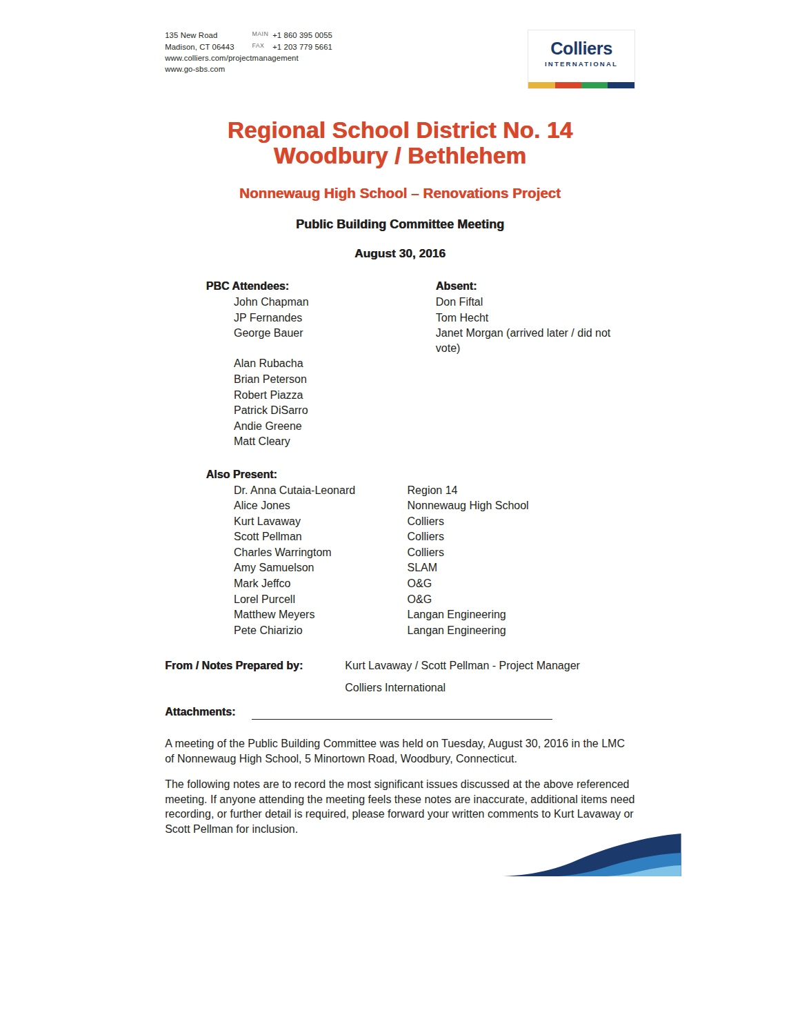| 135 New Road | Main | +1 860 395 0055 |
| Madison, CT 06443 | Fax | +1 203 779 5661 |
| www.colliers.com/projectmanagement |
| www.go-sbs.com |
Colliers
INTERNATIONAL
Regional School District No. 14
Woodbury / Bethlehem
Nonnewaug High School – Renovations Project
Public Building Committee Meeting
August 30, 2016
| | PBC Attendees: | Absent: |
| | John Chapman | Don Fiftal |
| | JP Fernandes | Tom Hecht |
| | George Bauer | Janet Morgan (arrived later / did not vote) |
| | Alan Rubacha | |
| | Brian Peterson | |
| | Robert Piazza | |
| | Patrick DiSarro | |
| | Andie Greene | |
| | Matt Cleary | |
| | Also Present: |
| | Dr. Anna Cutaia-Leonard | Region 14 |
| | Alice Jones | Nonnewaug High School |
| | Kurt Lavaway | Colliers |
| | Scott Pellman | Colliers |
| | Charles Warringtom | Colliers |
| | Amy Samuelson | SLAM |
| | Mark Jeffco | O&G |
| | Lorel Purcell | O&G |
| | Matthew Meyers | Langan Engineering |
| | Pete Chiarizio | Langan Engineering |
| From / Notes Prepared by: | Kurt Lavaway / Scott Pellman - Project Manager |
| | Colliers International |
Attachments:
A meeting of the Public Building Committee was held on Tuesday, August 30, 2016 in the LMC of Nonnewaug High School, 5 Minortown Road, Woodbury, Connecticut.
The following notes are to record the most significant issues discussed at the above referenced meeting. If anyone attending the meeting feels these notes are inaccurate, additional items need recording, or further detail is required, please forward your written comments to Kurt Lavaway or Scott Pellman for inclusion.